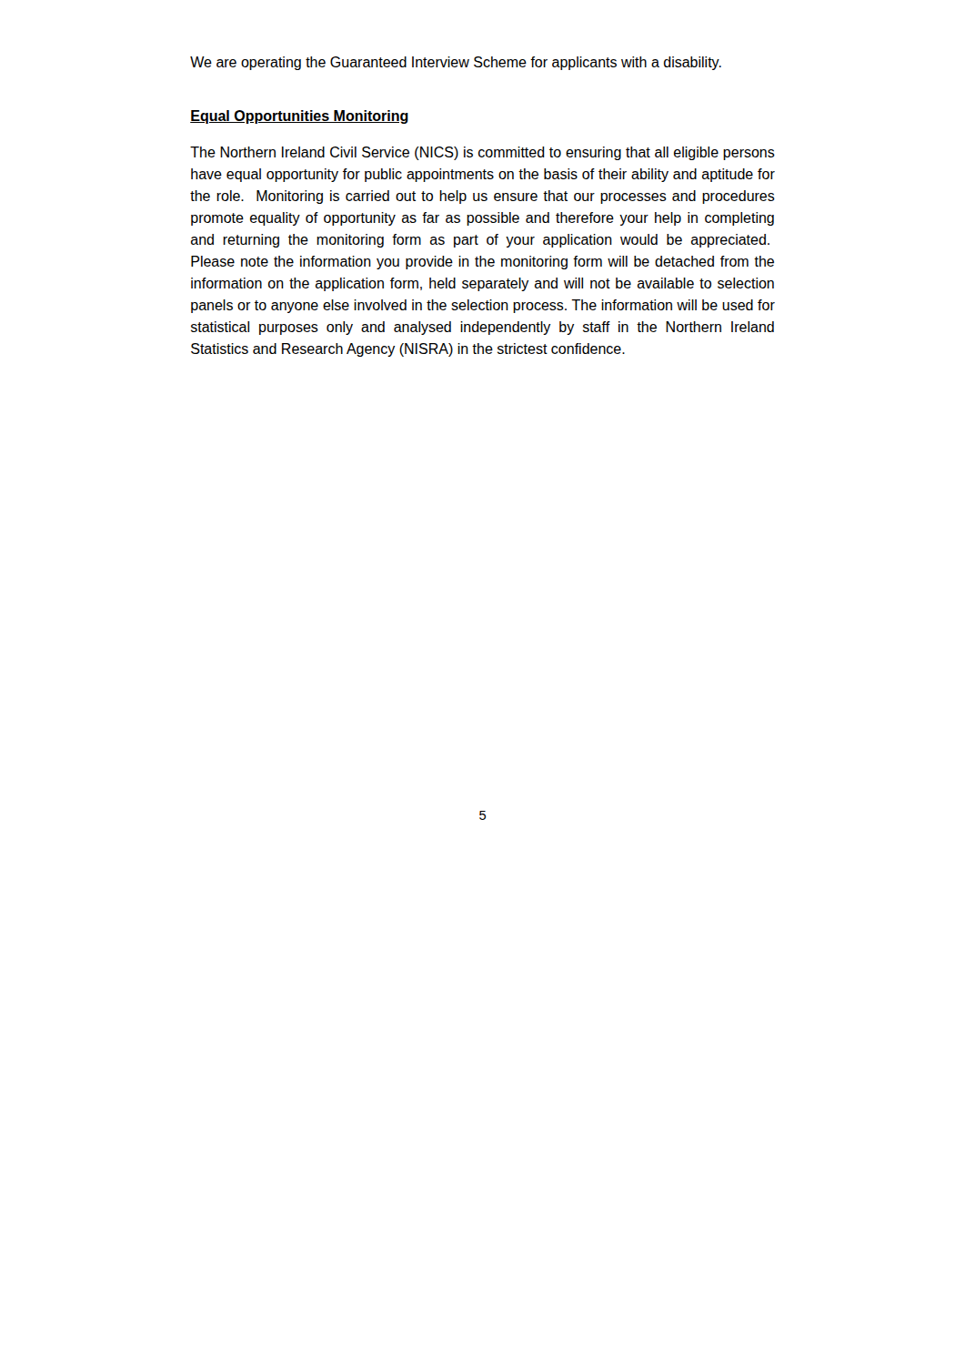We are operating the Guaranteed Interview Scheme for applicants with a disability.
Equal Opportunities Monitoring
The Northern Ireland Civil Service (NICS) is committed to ensuring that all eligible persons have equal opportunity for public appointments on the basis of their ability and aptitude for the role. Monitoring is carried out to help us ensure that our processes and procedures promote equality of opportunity as far as possible and therefore your help in completing and returning the monitoring form as part of your application would be appreciated. Please note the information you provide in the monitoring form will be detached from the information on the application form, held separately and will not be available to selection panels or to anyone else involved in the selection process. The information will be used for statistical purposes only and analysed independently by staff in the Northern Ireland Statistics and Research Agency (NISRA) in the strictest confidence.
5